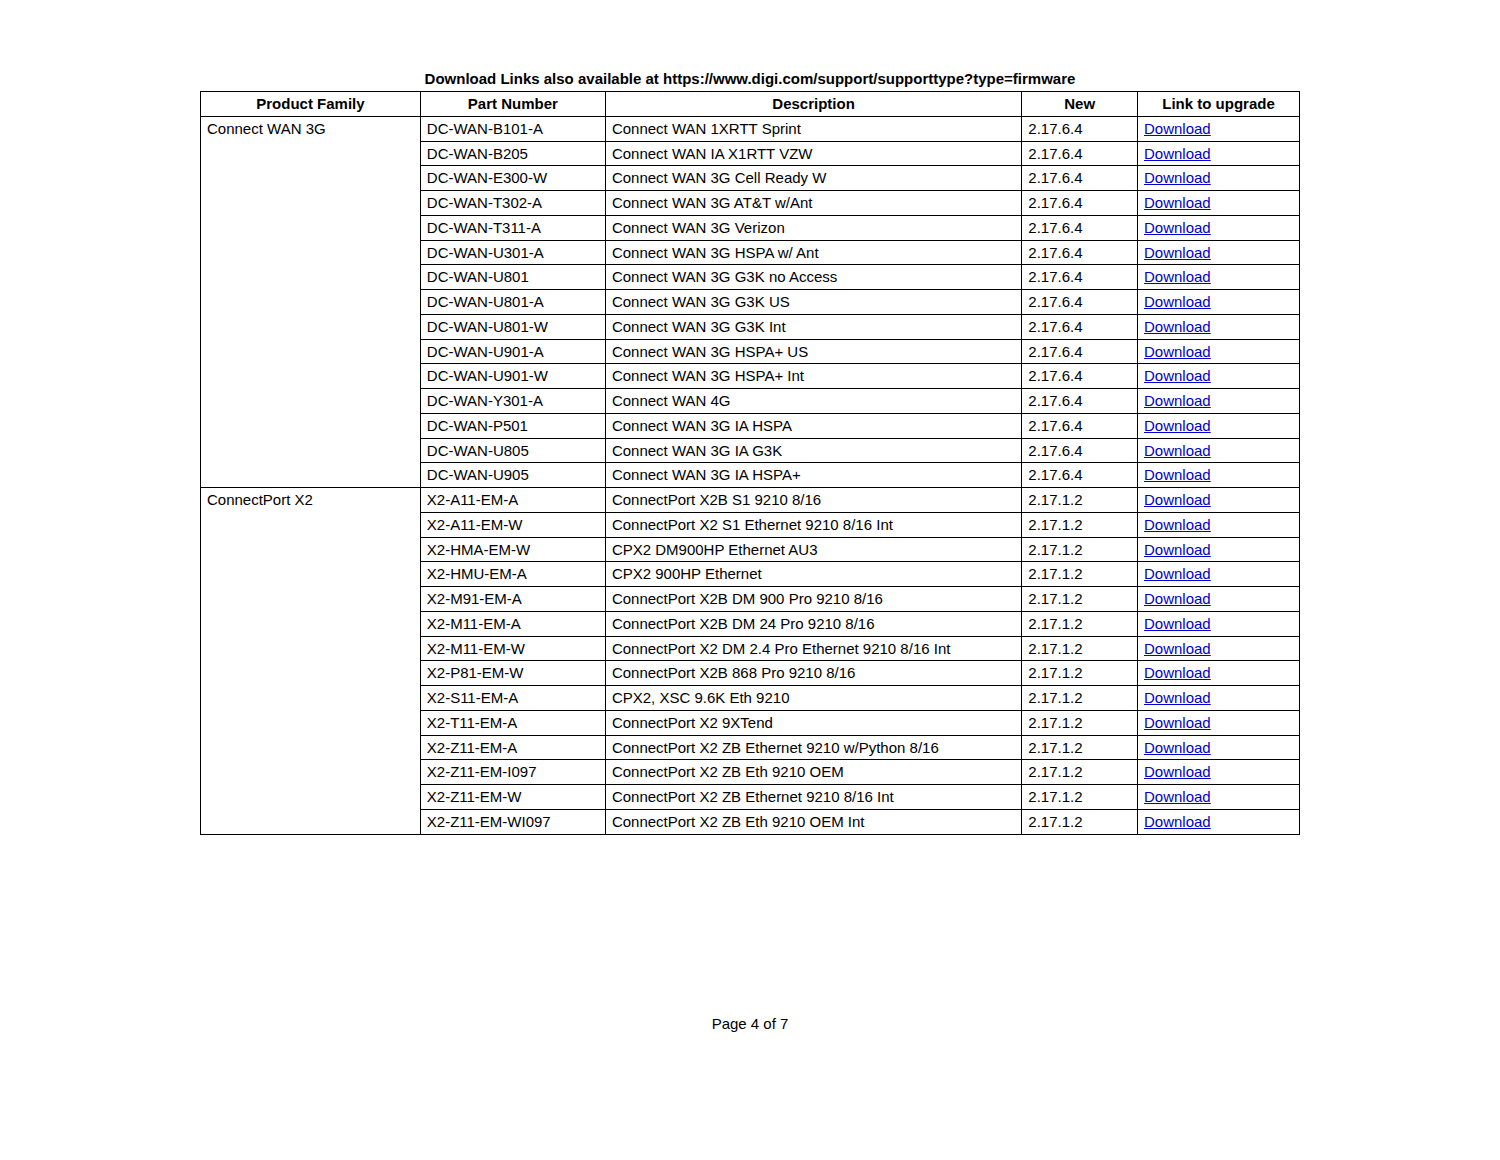Download Links also available at https://www.digi.com/support/supporttype?type=firmware
| Product Family | Part Number | Description | New | Link to upgrade |
| --- | --- | --- | --- | --- |
| Connect WAN 3G | DC-WAN-B101-A | Connect WAN 1XRTT Sprint | 2.17.6.4 | Download |
| | DC-WAN-B205 | Connect WAN IA X1RTT VZW | 2.17.6.4 | Download |
| | DC-WAN-E300-W | Connect WAN 3G Cell Ready W | 2.17.6.4 | Download |
| | DC-WAN-T302-A | Connect WAN 3G AT&T w/Ant | 2.17.6.4 | Download |
| | DC-WAN-T311-A | Connect WAN 3G Verizon | 2.17.6.4 | Download |
| | DC-WAN-U301-A | Connect WAN 3G HSPA w/ Ant | 2.17.6.4 | Download |
| | DC-WAN-U801 | Connect WAN 3G G3K no Access | 2.17.6.4 | Download |
| | DC-WAN-U801-A | Connect WAN 3G G3K US | 2.17.6.4 | Download |
| | DC-WAN-U801-W | Connect WAN 3G G3K Int | 2.17.6.4 | Download |
| | DC-WAN-U901-A | Connect WAN 3G HSPA+ US | 2.17.6.4 | Download |
| | DC-WAN-U901-W | Connect WAN 3G HSPA+ Int | 2.17.6.4 | Download |
| | DC-WAN-Y301-A | Connect WAN 4G | 2.17.6.4 | Download |
| | DC-WAN-P501 | Connect WAN 3G IA HSPA | 2.17.6.4 | Download |
| | DC-WAN-U805 | Connect WAN 3G IA G3K | 2.17.6.4 | Download |
| | DC-WAN-U905 | Connect WAN 3G IA HSPA+ | 2.17.6.4 | Download |
| ConnectPort X2 | X2-A11-EM-A | ConnectPort X2B S1 9210 8/16 | 2.17.1.2 | Download |
| | X2-A11-EM-W | ConnectPort X2 S1 Ethernet 9210 8/16 Int | 2.17.1.2 | Download |
| | X2-HMA-EM-W | CPX2 DM900HP Ethernet AU3 | 2.17.1.2 | Download |
| | X2-HMU-EM-A | CPX2 900HP Ethernet | 2.17.1.2 | Download |
| | X2-M91-EM-A | ConnectPort X2B DM 900 Pro 9210 8/16 | 2.17.1.2 | Download |
| | X2-M11-EM-A | ConnectPort X2B DM 24 Pro 9210 8/16 | 2.17.1.2 | Download |
| | X2-M11-EM-W | ConnectPort X2 DM 2.4 Pro Ethernet 9210 8/16 Int | 2.17.1.2 | Download |
| | X2-P81-EM-W | ConnectPort X2B 868 Pro 9210 8/16 | 2.17.1.2 | Download |
| | X2-S11-EM-A | CPX2, XSC 9.6K Eth 9210 | 2.17.1.2 | Download |
| | X2-T11-EM-A | ConnectPort X2 9XTend | 2.17.1.2 | Download |
| | X2-Z11-EM-A | ConnectPort X2 ZB Ethernet 9210 w/Python 8/16 | 2.17.1.2 | Download |
| | X2-Z11-EM-I097 | ConnectPort X2 ZB Eth 9210 OEM | 2.17.1.2 | Download |
| | X2-Z11-EM-W | ConnectPort X2 ZB Ethernet 9210 8/16 Int | 2.17.1.2 | Download |
| | X2-Z11-EM-WI097 | ConnectPort X2 ZB Eth 9210 OEM Int | 2.17.1.2 | Download |
Page 4 of 7